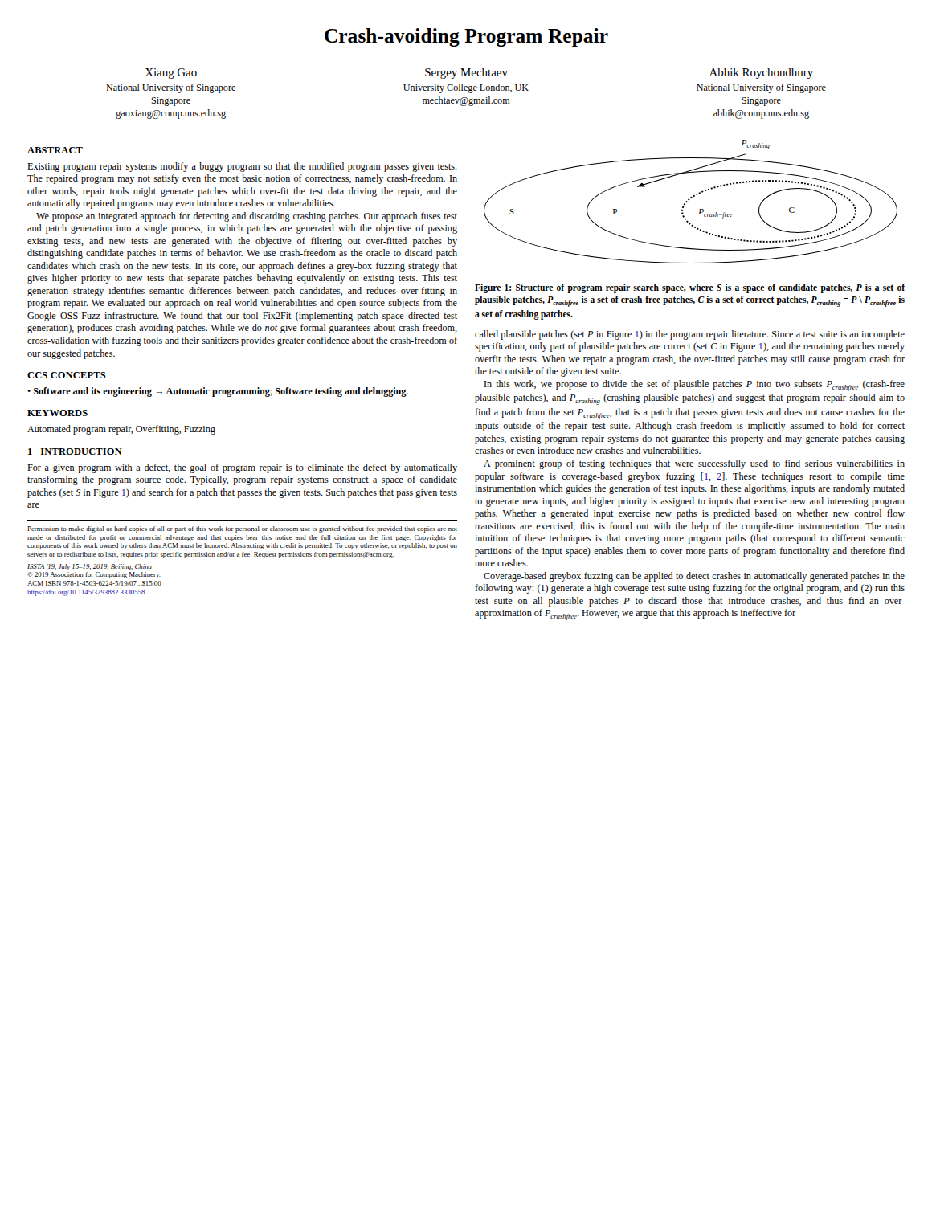Crash-avoiding Program Repair
Xiang Gao
National University of Singapore
Singapore
gaoxiang@comp.nus.edu.sg
Sergey Mechtaev
University College London, UK
mechtaev@gmail.com
Abhik Roychoudhury
National University of Singapore
Singapore
abhik@comp.nus.edu.sg
Abstract
Existing program repair systems modify a buggy program so that the modified program passes given tests. The repaired program may not satisfy even the most basic notion of correctness, namely crash-freedom. In other words, repair tools might generate patches which over-fit the test data driving the repair, and the automatically repaired programs may even introduce crashes or vulnerabilities.
We propose an integrated approach for detecting and discarding crashing patches. Our approach fuses test and patch generation into a single process, in which patches are generated with the objective of passing existing tests, and new tests are generated with the objective of filtering out over-fitted patches by distinguishing candidate patches in terms of behavior. We use crash-freedom as the oracle to discard patch candidates which crash on the new tests. In its core, our approach defines a grey-box fuzzing strategy that gives higher priority to new tests that separate patches behaving equivalently on existing tests. This test generation strategy identifies semantic differences between patch candidates, and reduces over-fitting in program repair. We evaluated our approach on real-world vulnerabilities and open-source subjects from the Google OSS-Fuzz infrastructure. We found that our tool Fix2Fit (implementing patch space directed test generation), produces crash-avoiding patches. While we do not give formal guarantees about crash-freedom, cross-validation with fuzzing tools and their sanitizers provides greater confidence about the crash-freedom of our suggested patches.
CCS Concepts
• Software and its engineering → Automatic programming; Software testing and debugging.
Keywords
Automated program repair, Overfitting, Fuzzing
1 Introduction
For a given program with a defect, the goal of program repair is to eliminate the defect by automatically transforming the program source code. Typically, program repair systems construct a space of candidate patches (set S in Figure 1) and search for a patch that passes the given tests. Such patches that pass given tests are
Permission to make digital or hard copies of all or part of this work for personal or classroom use is granted without fee provided that copies are not made or distributed for profit or commercial advantage and that copies bear this notice and the full citation on the first page. Copyrights for components of this work owned by others than ACM must be honored. Abstracting with credit is permitted. To copy otherwise, or republish, to post on servers or to redistribute to lists, requires prior specific permission and/or a fee. Request permissions from permissions@acm.org.
ISSTA '19, July 15–19, 2019, Beijing, China
© 2019 Association for Computing Machinery.
ACM ISBN 978-1-4503-6224-5/19/07...$15.00
https://doi.org/10.1145/3293882.3330558
S
P
Pcrash−free
C
Pcrashing
Figure 1: Structure of program repair search space, where S is a space of candidate patches, P is a set of plausible patches, Pcrashfree is a set of crash-free patches, C is a set of correct patches, Pcrashing = P \ Pcrashfree is a set of crashing patches.
called plausible patches (set P in Figure 1) in the program repair literature. Since a test suite is an incomplete specification, only part of plausible patches are correct (set C in Figure 1), and the remaining patches merely overfit the tests. When we repair a program crash, the over-fitted patches may still cause program crash for the test outside of the given test suite.
In this work, we propose to divide the set of plausible patches P into two subsets Pcrashfree (crash-free plausible patches), and Pcrashing (crashing plausible patches) and suggest that program repair should aim to find a patch from the set Pcrashfree, that is a patch that passes given tests and does not cause crashes for the inputs outside of the repair test suite. Although crash-freedom is implicitly assumed to hold for correct patches, existing program repair systems do not guarantee this property and may generate patches causing crashes or even introduce new crashes and vulnerabilities.
A prominent group of testing techniques that were successfully used to find serious vulnerabilities in popular software is coverage-based greybox fuzzing [1, 2]. These techniques resort to compile time instrumentation which guides the generation of test inputs. In these algorithms, inputs are randomly mutated to generate new inputs, and higher priority is assigned to inputs that exercise new and interesting program paths. Whether a generated input exercise new paths is predicted based on whether new control flow transitions are exercised; this is found out with the help of the compile-time instrumentation. The main intuition of these techniques is that covering more program paths (that correspond to different semantic partitions of the input space) enables them to cover more parts of program functionality and therefore find more crashes.
Coverage-based greybox fuzzing can be applied to detect crashes in automatically generated patches in the following way: (1) generate a high coverage test suite using fuzzing for the original program, and (2) run this test suite on all plausible patches P to discard those that introduce crashes, and thus find an over-approximation of Pcrashfree. However, we argue that this approach is ineffective for